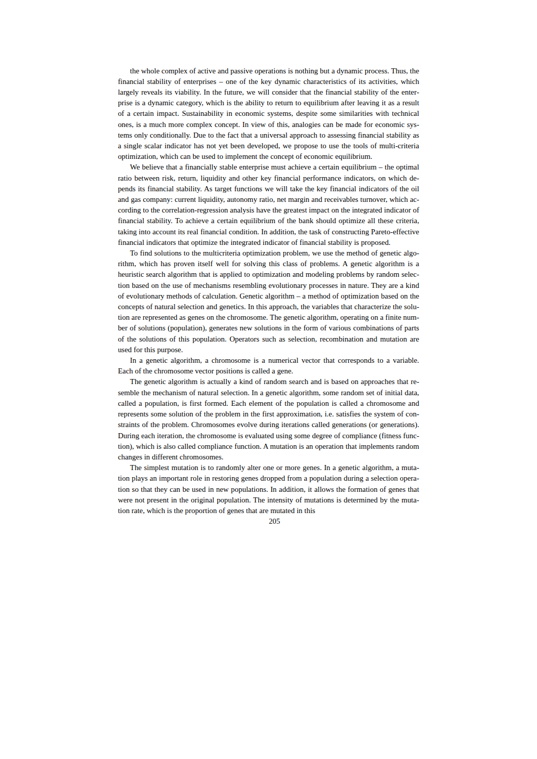the whole complex of active and passive operations is nothing but a dynamic process. Thus, the financial stability of enterprises – one of the key dynamic characteristics of its activities, which largely reveals its viability. In the future, we will consider that the financial stability of the enterprise is a dynamic category, which is the ability to return to equilibrium after leaving it as a result of a certain impact. Sustainability in economic systems, despite some similarities with technical ones, is a much more complex concept. In view of this, analogies can be made for economic systems only conditionally. Due to the fact that a universal approach to assessing financial stability as a single scalar indicator has not yet been developed, we propose to use the tools of multi-criteria optimization, which can be used to implement the concept of economic equilibrium.
We believe that a financially stable enterprise must achieve a certain equilibrium – the optimal ratio between risk, return, liquidity and other key financial performance indicators, on which depends its financial stability. As target functions we will take the key financial indicators of the oil and gas company: current liquidity, autonomy ratio, net margin and receivables turnover, which according to the correlation-regression analysis have the greatest impact on the integrated indicator of financial stability. To achieve a certain equilibrium of the bank should optimize all these criteria, taking into account its real financial condition. In addition, the task of constructing Pareto-effective financial indicators that optimize the integrated indicator of financial stability is proposed.
To find solutions to the multicriteria optimization problem, we use the method of genetic algorithm, which has proven itself well for solving this class of problems. A genetic algorithm is a heuristic search algorithm that is applied to optimization and modeling problems by random selection based on the use of mechanisms resembling evolutionary processes in nature. They are a kind of evolutionary methods of calculation. Genetic algorithm – a method of optimization based on the concepts of natural selection and genetics. In this approach, the variables that characterize the solution are represented as genes on the chromosome. The genetic algorithm, operating on a finite number of solutions (population), generates new solutions in the form of various combinations of parts of the solutions of this population. Operators such as selection, recombination and mutation are used for this purpose.
In a genetic algorithm, a chromosome is a numerical vector that corresponds to a variable. Each of the chromosome vector positions is called a gene.
The genetic algorithm is actually a kind of random search and is based on approaches that resemble the mechanism of natural selection. In a genetic algorithm, some random set of initial data, called a population, is first formed. Each element of the population is called a chromosome and represents some solution of the problem in the first approximation, i.e. satisfies the system of constraints of the problem. Chromosomes evolve during iterations called generations (or generations). During each iteration, the chromosome is evaluated using some degree of compliance (fitness function), which is also called compliance function. A mutation is an operation that implements random changes in different chromosomes.
The simplest mutation is to randomly alter one or more genes. In a genetic algorithm, a mutation plays an important role in restoring genes dropped from a population during a selection operation so that they can be used in new populations. In addition, it allows the formation of genes that were not present in the original population. The intensity of mutations is determined by the mutation rate, which is the proportion of genes that are mutated in this
205